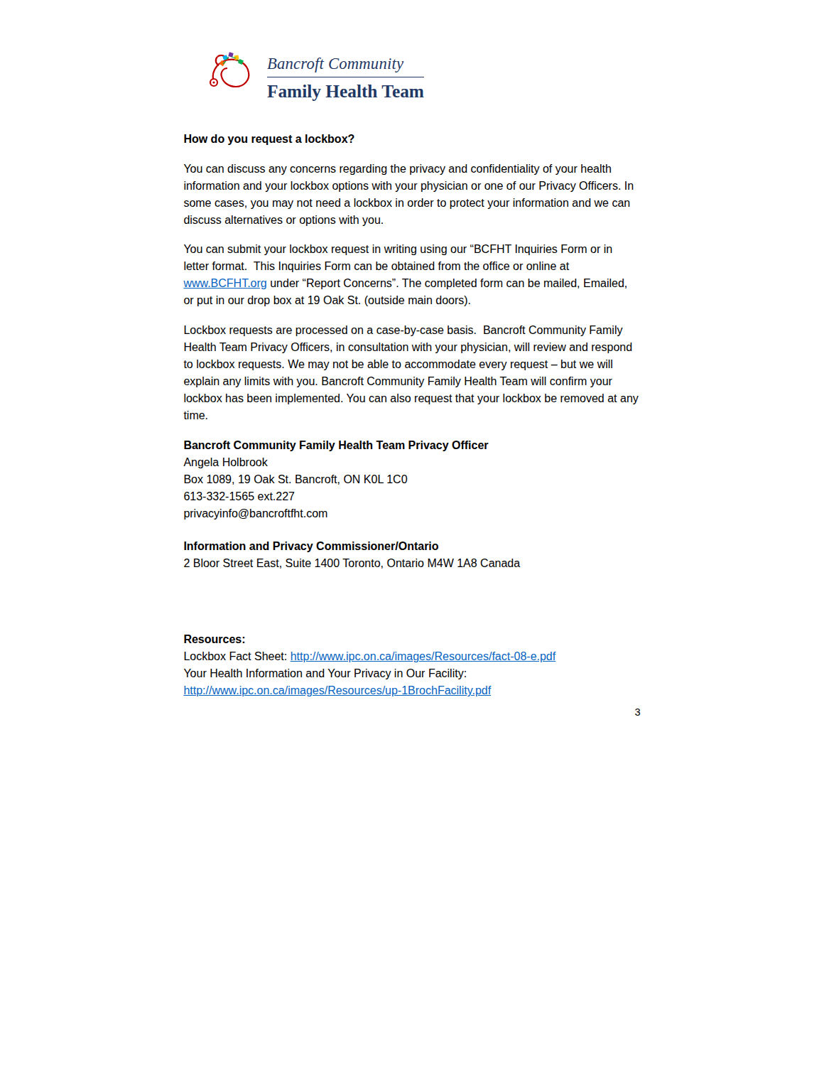| | Bancroft Community Family Health Team |
How do you request a lockbox?
You can discuss any concerns regarding the privacy and confidentiality of your health information and your lockbox options with your physician or one of our Privacy Officers. In some cases, you may not need a lockbox in order to protect your information and we can discuss alternatives or options with you.
You can submit your lockbox request in writing using our “BCFHT Inquiries Form or in letter format. This Inquiries Form can be obtained from the office or online at www.BCFHT.org under “Report Concerns”. The completed form can be mailed, Emailed, or put in our drop box at 19 Oak St. (outside main doors).
Lockbox requests are processed on a case-by-case basis. Bancroft Community Family Health Team Privacy Officers, in consultation with your physician, will review and respond to lockbox requests. We may not be able to accommodate every request – but we will explain any limits with you. Bancroft Community Family Health Team will confirm your lockbox has been implemented. You can also request that your lockbox be removed at any time.
Bancroft Community Family Health Team Privacy Officer
Angela Holbrook
Box 1089, 19 Oak St. Bancroft, ON K0L 1C0
613-332-1565 ext.227
privacyinfo@bancroftfht.com
Information and Privacy Commissioner/Ontario
2 Bloor Street East, Suite 1400 Toronto, Ontario M4W 1A8 Canada
Resources:
Lockbox Fact Sheet: http://www.ipc.on.ca/images/Resources/fact-08-e.pdf
Your Health Information and Your Privacy in Our Facility: http://www.ipc.on.ca/images/Resources/up-1BrochFacility.pdf
3